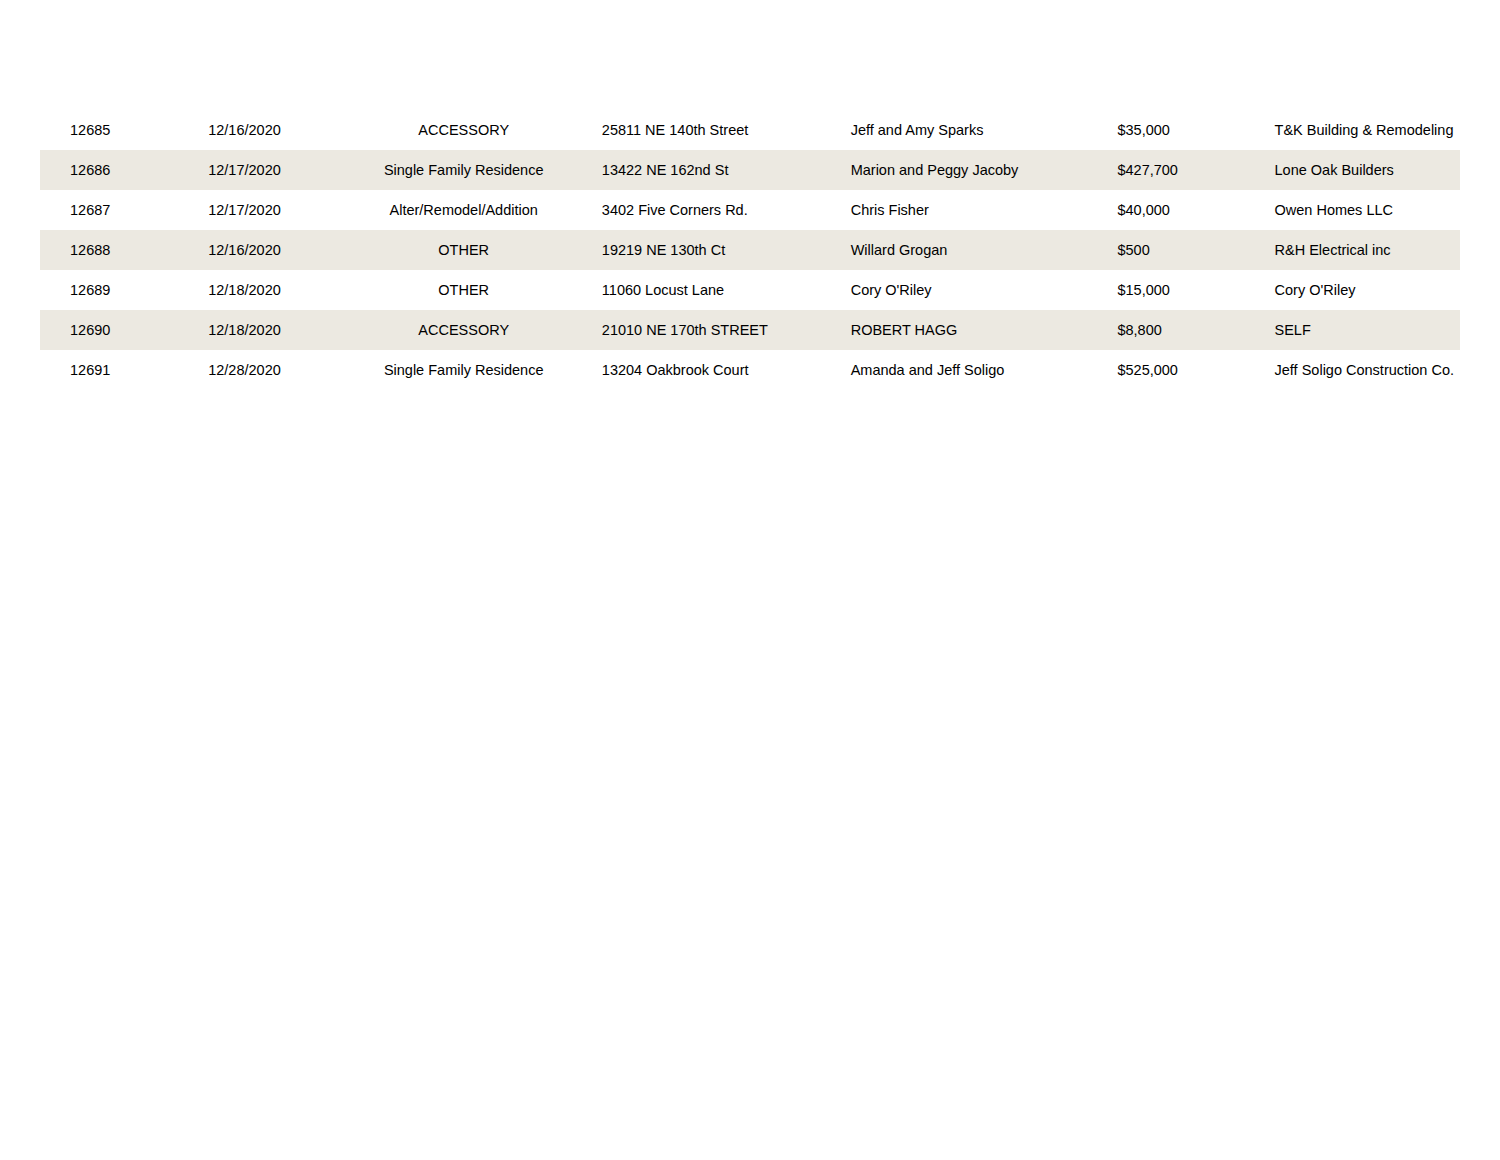| 12685 | 12/16/2020 | ACCESSORY | 25811 NE 140th Street | Jeff and Amy Sparks | $35,000 | T&K Building & Remodeling |
| 12686 | 12/17/2020 | Single Family Residence | 13422 NE 162nd St | Marion and Peggy Jacoby | $427,700 | Lone Oak Builders |
| 12687 | 12/17/2020 | Alter/Remodel/Addition | 3402 Five Corners Rd. | Chris Fisher | $40,000 | Owen Homes LLC |
| 12688 | 12/16/2020 | OTHER | 19219 NE 130th Ct | Willard Grogan | $500 | R&H Electrical inc |
| 12689 | 12/18/2020 | OTHER | 11060 Locust Lane | Cory O'Riley | $15,000 | Cory O'Riley |
| 12690 | 12/18/2020 | ACCESSORY | 21010 NE 170th STREET | ROBERT HAGG | $8,800 | SELF |
| 12691 | 12/28/2020 | Single Family Residence | 13204 Oakbrook Court | Amanda and Jeff Soligo | $525,000 | Jeff Soligo Construction Co. |